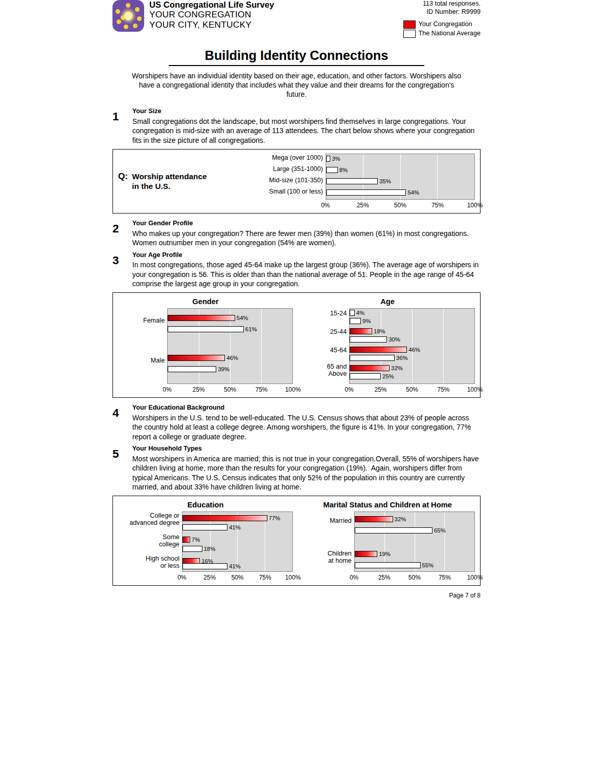US Congregational Life Survey
YOUR CONGREGATION
YOUR CITY, KENTUCKY
113 total responses.
ID Number: R9999
Your Congregation
The National Average
Building Identity Connections
Worshipers have an individual identity based on their age, education, and other factors. Worshipers also have a congregational identity that includes what they value and their dreams for the congregation's future.
1
Your Size
Small congregations dot the landscape, but most worshipers find themselves in large congregations. Your congregation is mid-size with an average of 113 attendees. The chart below shows where your congregation fits in the size picture of all congregations.
Q: Worship attendance
in the U.S.
Mega (over 1000)
Large (351-1000)
Mid-size (101-350)
Small (100 or less)
3%
8%
35%
54%
0% 25% 50% 75% 100%
2
Your Gender Profile
Who makes up your congregation? There are fewer men (39%) than women (61%) in most congregations. Women outnumber men in your congregation (54% are women).
3
Your Age Profile
In most congregations, those aged 45-64 make up the largest group (36%). The average age of worshipers in your congregation is 56. This is older than than the national average of 51. People in the age range of 45-64 comprise the largest age group in your congregation.
Gender
Female
Male
54%
61%
46%
39%
0% 25% 50% 75% 100%
Age
15-24
25-44
45-64
65 and
Above
4%
9%
18%
30%
46%
36%
32%
25%
0% 25% 50% 75% 100%
4
Your Educational Background
Worshipers in the U.S. tend to be well-educated. The U.S. Census shows that about 23% of people across the country hold at least a college degree. Among worshipers, the figure is 41%. In your congregation, 77% report a college or graduate degree.
5
Your Household Types
Most worshipers in America are married; this is not true in your congregation.Overall, 55% of worshipers have children living at home, more than the results for your congregation (19%). Again, worshipers differ from typical Americans. The U.S. Census indicates that only 52% of the population in this country are currently married, and about 33% have children living at home.
Education
College or
advanced degree
Some
college
High school
or less
77%
41%
7%
18%
16%
41%
0% 25% 50% 75% 100%
Marital Status and Children at Home
Married
Children
at home
32%
65%
19%
55%
0% 25% 50% 75% 100%
Page 7 of 8